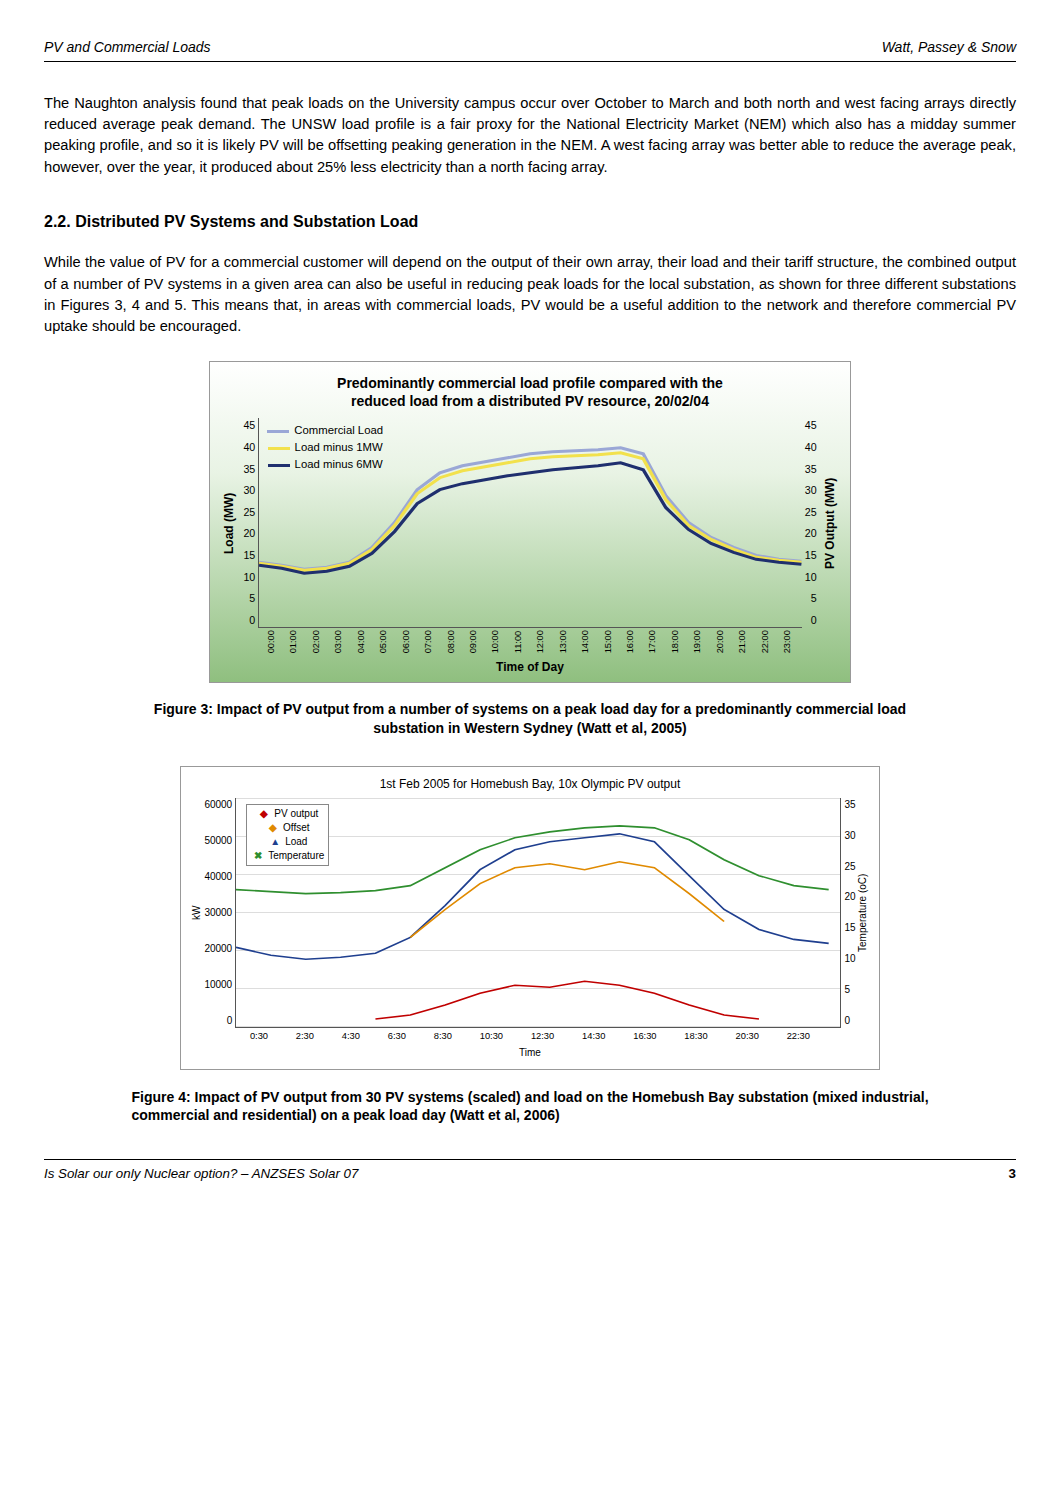PV and Commercial Loads Watt, Passey & Snow
The Naughton analysis found that peak loads on the University campus occur over October to March and both north and west facing arrays directly reduced average peak demand. The UNSW load profile is a fair proxy for the National Electricity Market (NEM) which also has a midday summer peaking profile, and so it is likely PV will be offsetting peaking generation in the NEM. A west facing array was better able to reduce the average peak, however, over the year, it produced about 25% less electricity than a north facing array.
2.2. Distributed PV Systems and Substation Load
While the value of PV for a commercial customer will depend on the output of their own array, their load and their tariff structure, the combined output of a number of PV systems in a given area can also be useful in reducing peak loads for the local substation, as shown for three different substations in Figures 3, 4 and 5. This means that, in areas with commercial loads, PV would be a useful addition to the network and therefore commercial PV uptake should be encouraged.
Predominantly commercial load profile compared with the
reduced load from a distributed PV resource, 20/02/04
Load (MW)
454035302520151050
Commercial Load
Load minus 1MW
Load minus 6MW
454035302520151050
PV Output (MW)
00:0001:0002:0003:0004:0005:0006:0007:0008:0009:0010:0011:0012:0013:0014:0015:0016:0017:0018:0019:0020:0021:0022:0023:00
Time of Day
Figure 3: Impact of PV output from a number of systems on a peak load day for a predominantly commercial load substation in Western Sydney (Watt et al, 2005)
1st Feb 2005 for Homebush Bay, 10x Olympic PV output
kW
6000050000400003000020000100000
◆PV output
◆Offset
▲Load
✖Temperature
35302520151050
Temperature (oC)
0:302:304:306:308:3010:3012:3014:3016:3018:3020:3022:30
Time
Figure 4: Impact of PV output from 30 PV systems (scaled) and load on the Homebush Bay substation (mixed industrial, commercial and residential) on a peak load day (Watt et al, 2006)
Is Solar our only Nuclear option? – ANZSES Solar 07 3